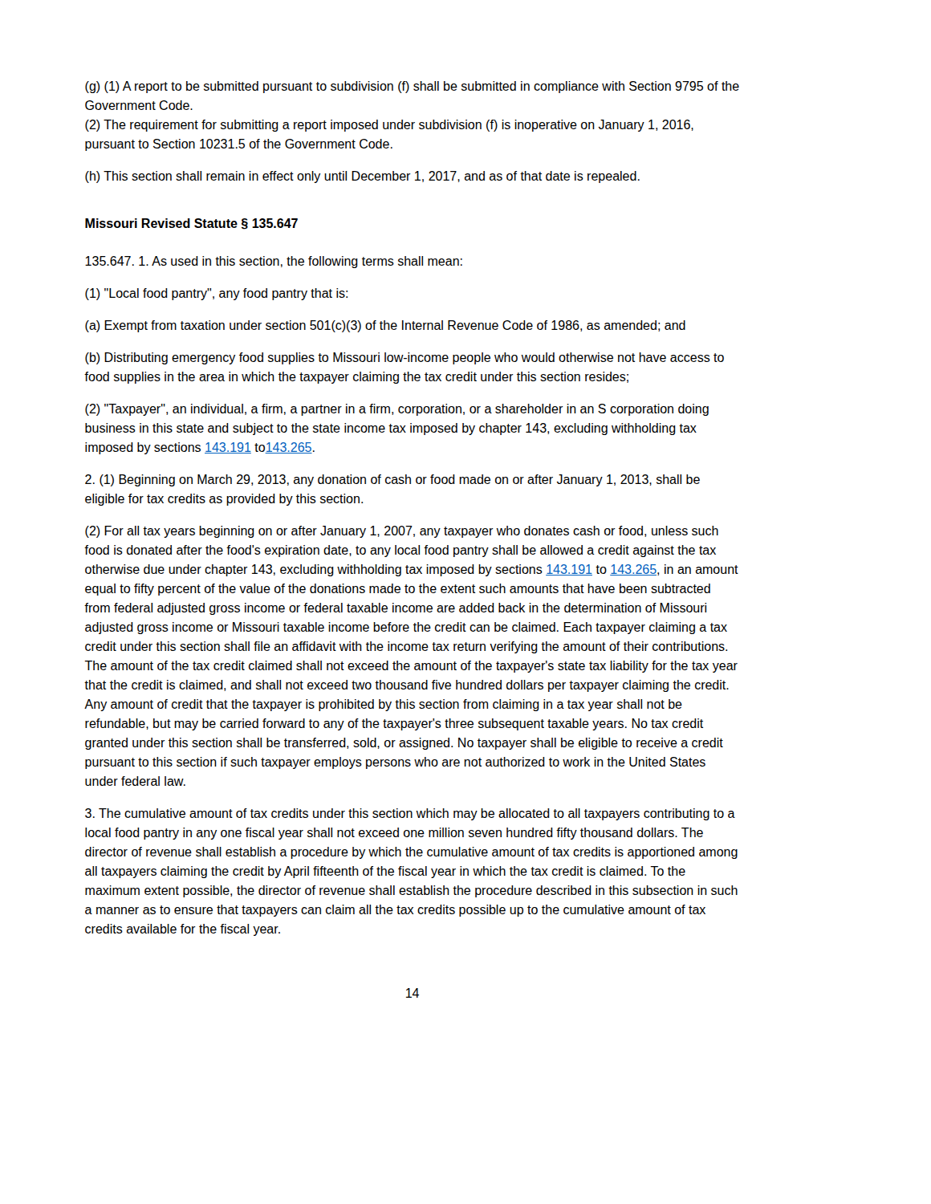(g) (1) A report to be submitted pursuant to subdivision (f) shall be submitted in compliance with Section 9795 of the Government Code.
(2) The requirement for submitting a report imposed under subdivision (f) is inoperative on January 1, 2016, pursuant to Section 10231.5 of the Government Code.
(h) This section shall remain in effect only until December 1, 2017, and as of that date is repealed.
Missouri Revised Statute § 135.647
135.647. 1. As used in this section, the following terms shall mean:
(1) "Local food pantry", any food pantry that is:
(a) Exempt from taxation under section 501(c)(3) of the Internal Revenue Code of 1986, as amended; and
(b) Distributing emergency food supplies to Missouri low-income people who would otherwise not have access to food supplies in the area in which the taxpayer claiming the tax credit under this section resides;
(2) "Taxpayer", an individual, a firm, a partner in a firm, corporation, or a shareholder in an S corporation doing business in this state and subject to the state income tax imposed by chapter 143, excluding withholding tax imposed by sections 143.191 to143.265.
2. (1) Beginning on March 29, 2013, any donation of cash or food made on or after January 1, 2013, shall be eligible for tax credits as provided by this section.
(2) For all tax years beginning on or after January 1, 2007, any taxpayer who donates cash or food, unless such food is donated after the food's expiration date, to any local food pantry shall be allowed a credit against the tax otherwise due under chapter 143, excluding withholding tax imposed by sections 143.191 to 143.265, in an amount equal to fifty percent of the value of the donations made to the extent such amounts that have been subtracted from federal adjusted gross income or federal taxable income are added back in the determination of Missouri adjusted gross income or Missouri taxable income before the credit can be claimed. Each taxpayer claiming a tax credit under this section shall file an affidavit with the income tax return verifying the amount of their contributions. The amount of the tax credit claimed shall not exceed the amount of the taxpayer's state tax liability for the tax year that the credit is claimed, and shall not exceed two thousand five hundred dollars per taxpayer claiming the credit. Any amount of credit that the taxpayer is prohibited by this section from claiming in a tax year shall not be refundable, but may be carried forward to any of the taxpayer's three subsequent taxable years. No tax credit granted under this section shall be transferred, sold, or assigned. No taxpayer shall be eligible to receive a credit pursuant to this section if such taxpayer employs persons who are not authorized to work in the United States under federal law.
3. The cumulative amount of tax credits under this section which may be allocated to all taxpayers contributing to a local food pantry in any one fiscal year shall not exceed one million seven hundred fifty thousand dollars. The director of revenue shall establish a procedure by which the cumulative amount of tax credits is apportioned among all taxpayers claiming the credit by April fifteenth of the fiscal year in which the tax credit is claimed. To the maximum extent possible, the director of revenue shall establish the procedure described in this subsection in such a manner as to ensure that taxpayers can claim all the tax credits possible up to the cumulative amount of tax credits available for the fiscal year.
14